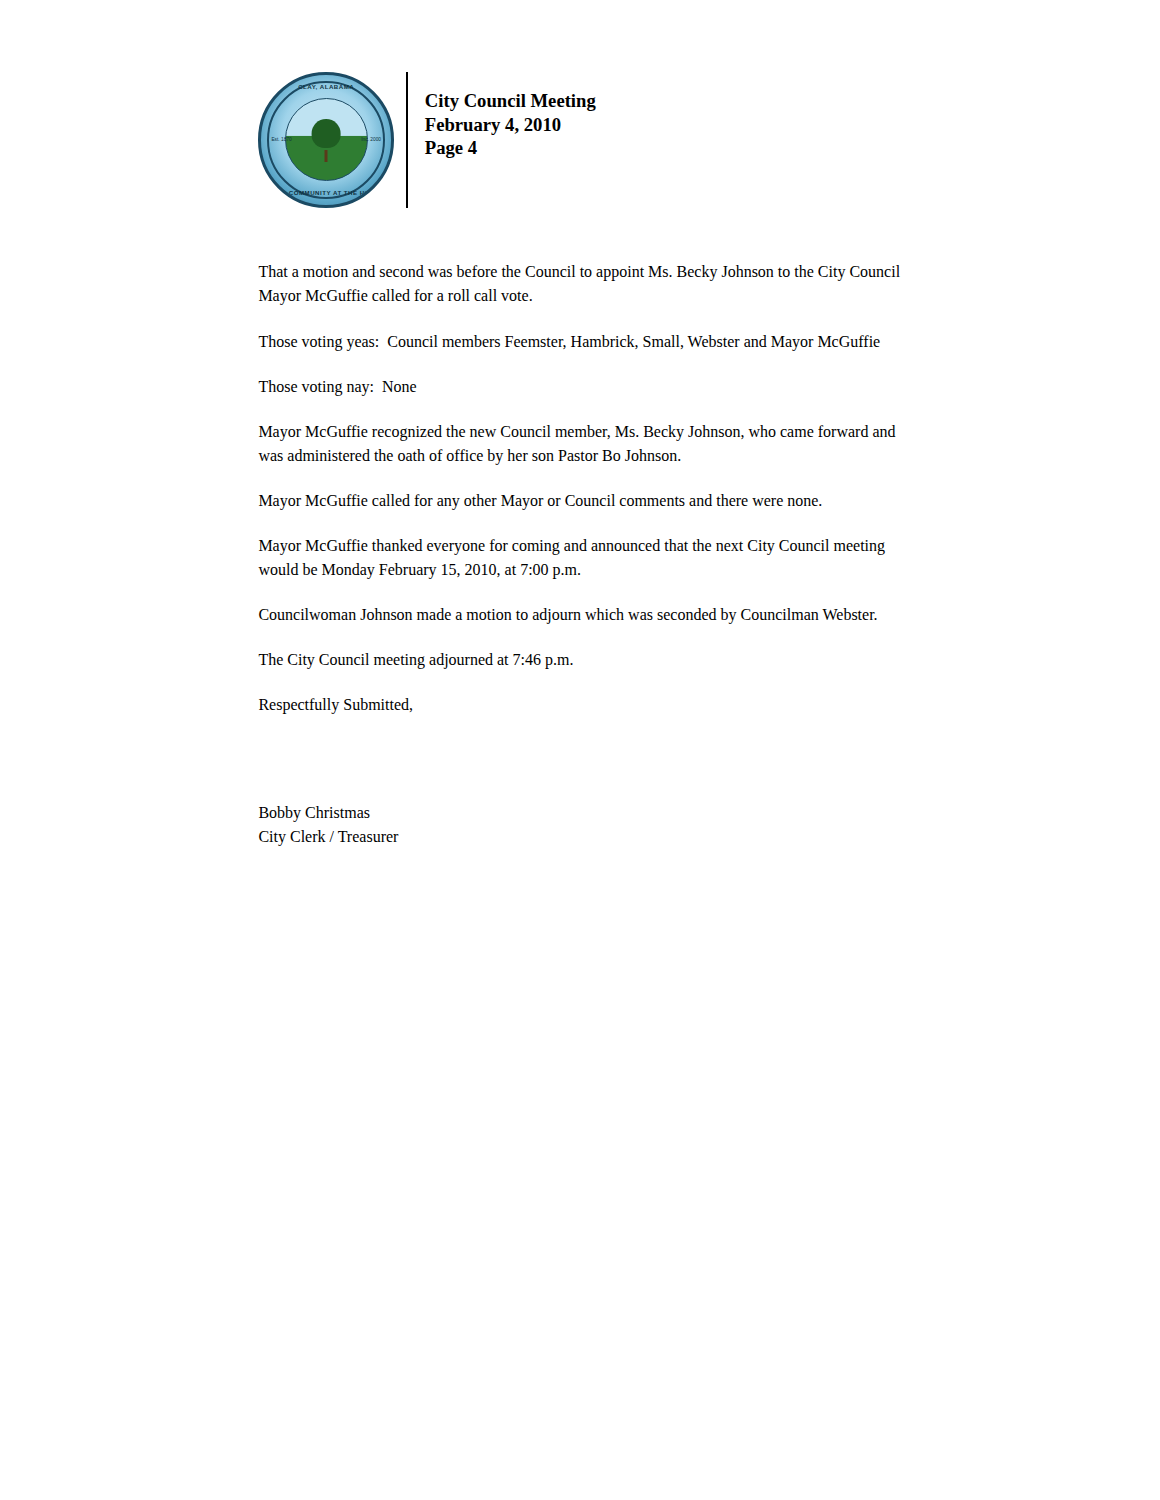CLAY, ALABAMA
Est. 1870
Inc. 2000
WITH COMMUNITY AT THE HEART
City Council Meeting
February 4, 2010
Page 4
That a motion and second was before the Council to appoint Ms. Becky Johnson to the City Council Mayor McGuffie called for a roll call vote.
Those voting yeas: Council members Feemster, Hambrick, Small, Webster and Mayor McGuffie
Those voting nay: None
Mayor McGuffie recognized the new Council member, Ms. Becky Johnson, who came forward and was administered the oath of office by her son Pastor Bo Johnson.
Mayor McGuffie called for any other Mayor or Council comments and there were none.
Mayor McGuffie thanked everyone for coming and announced that the next City Council meeting would be Monday February 15, 2010, at 7:00 p.m.
Councilwoman Johnson made a motion to adjourn which was seconded by Councilman Webster.
The City Council meeting adjourned at 7:46 p.m.
Respectfully Submitted,
Bobby Christmas
City Clerk / Treasurer